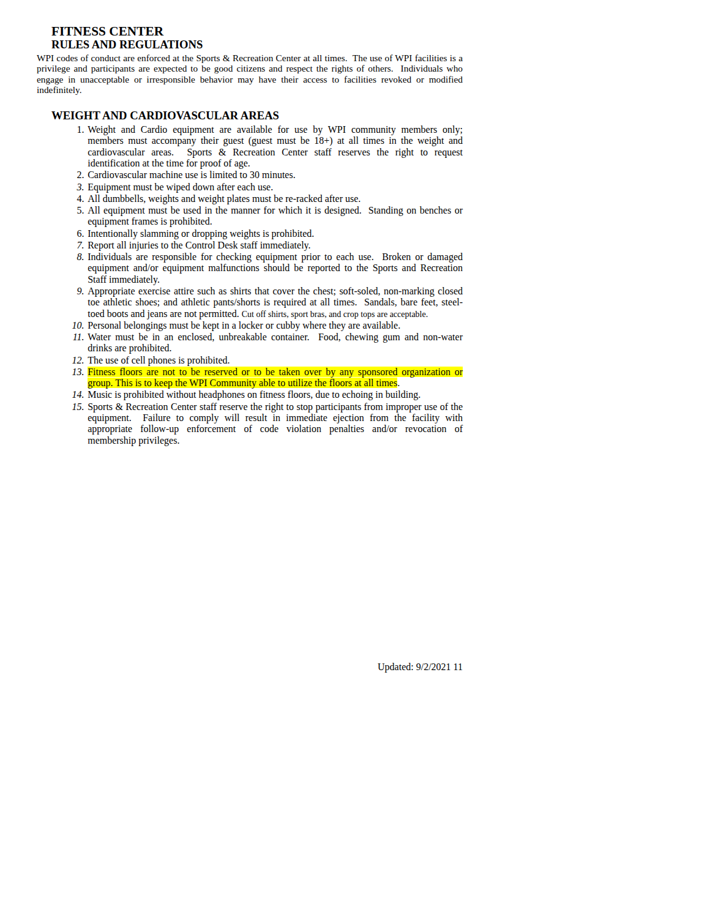FITNESS CENTER
RULES AND REGULATIONS
WPI codes of conduct are enforced at the Sports & Recreation Center at all times. The use of WPI facilities is a privilege and participants are expected to be good citizens and respect the rights of others. Individuals who engage in unacceptable or irresponsible behavior may have their access to facilities revoked or modified indefinitely.
WEIGHT AND CARDIOVASCULAR AREAS
Weight and Cardio equipment are available for use by WPI community members only; members must accompany their guest (guest must be 18+) at all times in the weight and cardiovascular areas. Sports & Recreation Center staff reserves the right to request identification at the time for proof of age.
Cardiovascular machine use is limited to 30 minutes.
Equipment must be wiped down after each use.
All dumbbells, weights and weight plates must be re-racked after use.
All equipment must be used in the manner for which it is designed. Standing on benches or equipment frames is prohibited.
Intentionally slamming or dropping weights is prohibited.
Report all injuries to the Control Desk staff immediately.
Individuals are responsible for checking equipment prior to each use. Broken or damaged equipment and/or equipment malfunctions should be reported to the Sports and Recreation Staff immediately.
Appropriate exercise attire such as shirts that cover the chest; soft-soled, non-marking closed toe athletic shoes; and athletic pants/shorts is required at all times. Sandals, bare feet, steel-toed boots and jeans are not permitted. Cut off shirts, sport bras, and crop tops are acceptable.
Personal belongings must be kept in a locker or cubby where they are available.
Water must be in an enclosed, unbreakable container. Food, chewing gum and non-water drinks are prohibited.
The use of cell phones is prohibited.
Fitness floors are not to be reserved or to be taken over by any sponsored organization or group. This is to keep the WPI Community able to utilize the floors at all times.
Music is prohibited without headphones on fitness floors, due to echoing in building.
Sports & Recreation Center staff reserve the right to stop participants from improper use of the equipment. Failure to comply will result in immediate ejection from the facility with appropriate follow-up enforcement of code violation penalties and/or revocation of membership privileges.
Updated: 9/2/2021 11